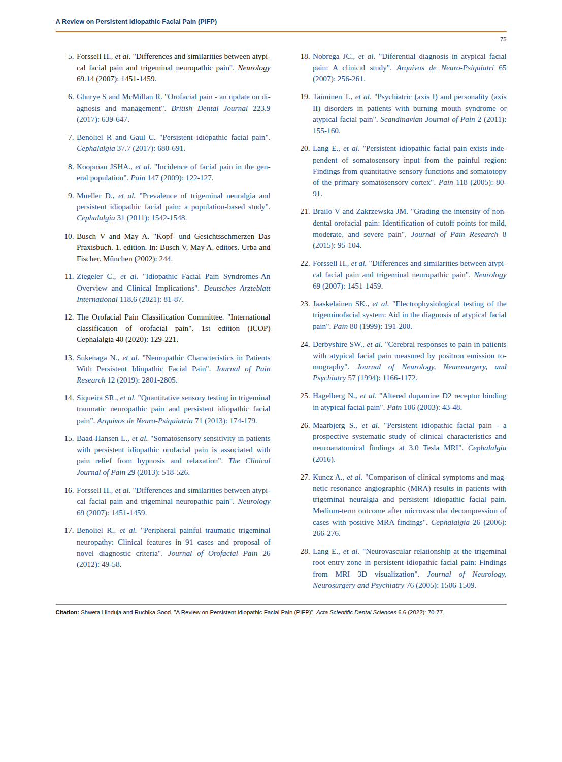A Review on Persistent Idiopathic Facial Pain (PIFP)
75
5. Forssell H., et al. "Differences and similarities between atypical facial pain and trigeminal neuropathic pain". Neurology 69.14 (2007): 1451-1459.
6. Ghurye S and McMillan R. "Orofacial pain - an update on diagnosis and management". British Dental Journal 223.9 (2017): 639-647.
7. Benoliel R and Gaul C. "Persistent idiopathic facial pain". Cephalalgia 37.7 (2017): 680-691.
8. Koopman JSHA., et al. "Incidence of facial pain in the general population". Pain 147 (2009): 122-127.
9. Mueller D., et al. "Prevalence of trigeminal neuralgia and persistent idiopathic facial pain: a population-based study". Cephalalgia 31 (2011): 1542-1548.
10. Busch V and May A. "Kopf- und Gesichtsschmerzen Das Praxisbuch. 1. edition. In: Busch V, May A, editors. Urba and Fischer. München (2002): 244.
11. Ziegeler C., et al. "Idiopathic Facial Pain Syndromes-An Overview and Clinical Implications". Deutsches Arzteblatt International 118.6 (2021): 81-87.
12. The Orofacial Pain Classification Committee. "International classification of orofacial pain". 1st edition (ICOP) Cephalalgia 40 (2020): 129-221.
13. Sukenaga N., et al. "Neuropathic Characteristics in Patients With Persistent Idiopathic Facial Pain". Journal of Pain Research 12 (2019): 2801-2805.
14. Siqueira SR., et al. "Quantitative sensory testing in trigeminal traumatic neuropathic pain and persistent idiopathic facial pain". Arquivos de Neuro-Psiquiatria 71 (2013): 174-179.
15. Baad-Hansen L., et al. "Somatosensory sensitivity in patients with persistent idiopathic orofacial pain is associated with pain relief from hypnosis and relaxation". The Clinical Journal of Pain 29 (2013): 518-526.
16. Forssell H., et al. "Differences and similarities between atypical facial pain and trigeminal neuropathic pain". Neurology 69 (2007): 1451-1459.
17. Benoliel R., et al. "Peripheral painful traumatic trigeminal neuropathy: Clinical features in 91 cases and proposal of novel diagnostic criteria". Journal of Orofacial Pain 26 (2012): 49-58.
18. Nobrega JC., et al. "Diferential diagnosis in atypical facial pain: A clinical study". Arquivos de Neuro-Psiquiatri 65 (2007): 256-261.
19. Taiminen T., et al. "Psychiatric (axis I) and personality (axis II) disorders in patients with burning mouth syndrome or atypical facial pain". Scandinavian Journal of Pain 2 (2011): 155-160.
20. Lang E., et al. "Persistent idiopathic facial pain exists independent of somatosensory input from the painful region: Findings from quantitative sensory functions and somatotopy of the primary somatosensory cortex". Pain 118 (2005): 80-91.
21. Brailo V and Zakrzewska JM. "Grading the intensity of nondental orofacial pain: Identification of cutoff points for mild, moderate, and severe pain". Journal of Pain Research 8 (2015): 95-104.
22. Forssell H., et al. "Differences and similarities between atypical facial pain and trigeminal neuropathic pain". Neurology 69 (2007): 1451-1459.
23. Jaaskelainen SK., et al. "Electrophysiological testing of the trigeminofacial system: Aid in the diagnosis of atypical facial pain". Pain 80 (1999): 191-200.
24. Derbyshire SW., et al. "Cerebral responses to pain in patients with atypical facial pain measured by positron emission tomography". Journal of Neurology, Neurosurgery, and Psychiatry 57 (1994): 1166-1172.
25. Hagelberg N., et al. "Altered dopamine D2 receptor binding in atypical facial pain". Pain 106 (2003): 43-48.
26. Maarbjerg S., et al. "Persistent idiopathic facial pain - a prospective systematic study of clinical characteristics and neuroanatomical findings at 3.0 Tesla MRI". Cephalalgia (2016).
27. Kuncz A., et al. "Comparison of clinical symptoms and magnetic resonance angiographic (MRA) results in patients with trigeminal neuralgia and persistent idiopathic facial pain. Medium-term outcome after microvascular decompression of cases with positive MRA findings". Cephalalgia 26 (2006): 266-276.
28. Lang E., et al. "Neurovascular relationship at the trigeminal root entry zone in persistent idiopathic facial pain: Findings from MRI 3D visualization". Journal of Neurology, Neurosurgery and Psychiatry 76 (2005): 1506-1509.
Citation: Shweta Hinduja and Ruchika Sood. "A Review on Persistent Idiopathic Facial Pain (PIFP)". Acta Scientific Dental Sciences 6.6 (2022): 70-77.